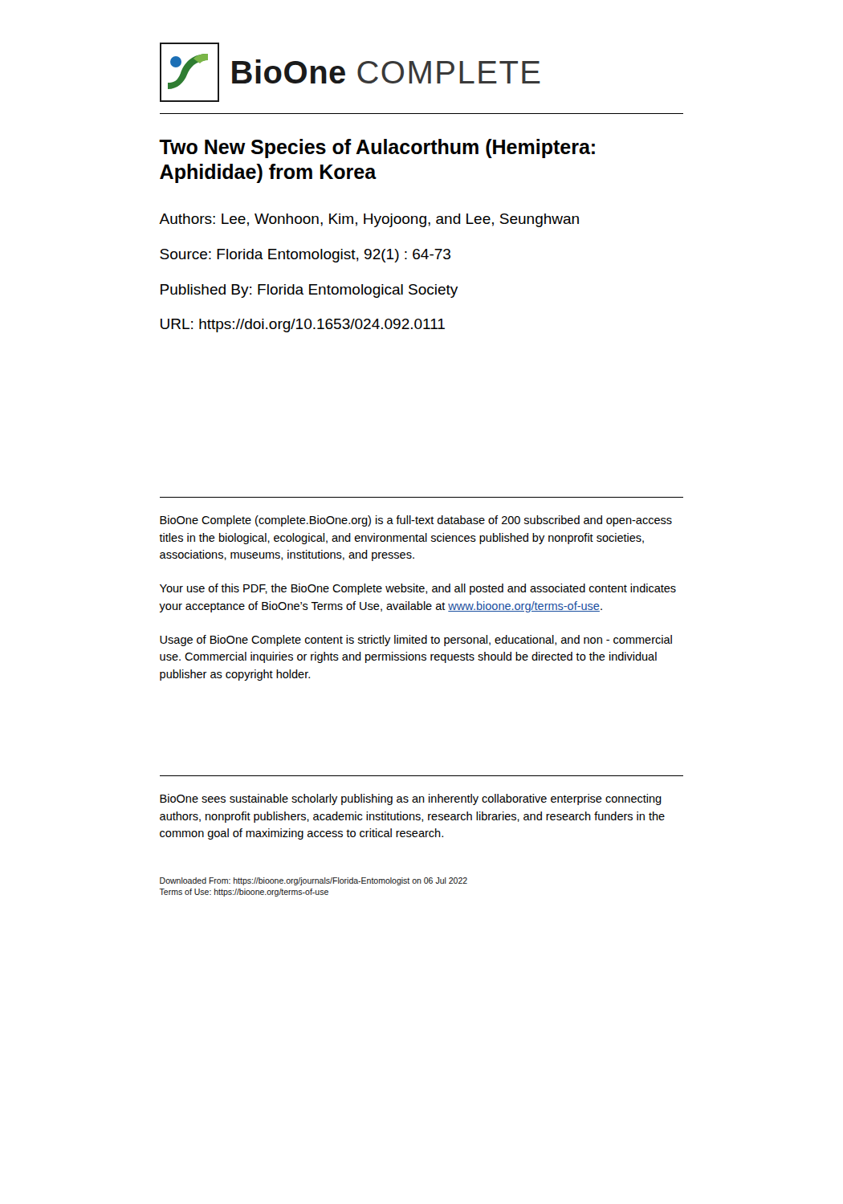Bio One COMPLETE
Two New Species of Aulacorthum (Hemiptera:
Aphididae) from Korea
Authors: Lee, Wonhoon, Kim, Hyojoong, and Lee, Seunghwan
Source: Florida Entomologist, 92(1) : 64-73
Published By: Florida Entomological Society
URL: https://doi.org/10.1653/024.092.0111
BioOne Complete (complete.BioOne.org) is a full-text database of 200 subscribed and open-access titles in the biological, ecological, and environmental sciences published by nonprofit societies, associations, museums, institutions, and presses.
Your use of this PDF, the BioOne Complete website, and all posted and associated content indicates your acceptance of BioOne’s Terms of Use, available at www.bioone.org/terms-of-use.
Usage of BioOne Complete content is strictly limited to personal, educational, and non - commercial use. Commercial inquiries or rights and permissions requests should be directed to the individual publisher as copyright holder.
BioOne sees sustainable scholarly publishing as an inherently collaborative enterprise connecting authors, nonprofit publishers, academic institutions, research libraries, and research funders in the common goal of maximizing access to critical research.
Downloaded From: https://bioone.org/journals/Florida-Entomologist on 06 Jul 2022
Terms of Use: https://bioone.org/terms-of-use